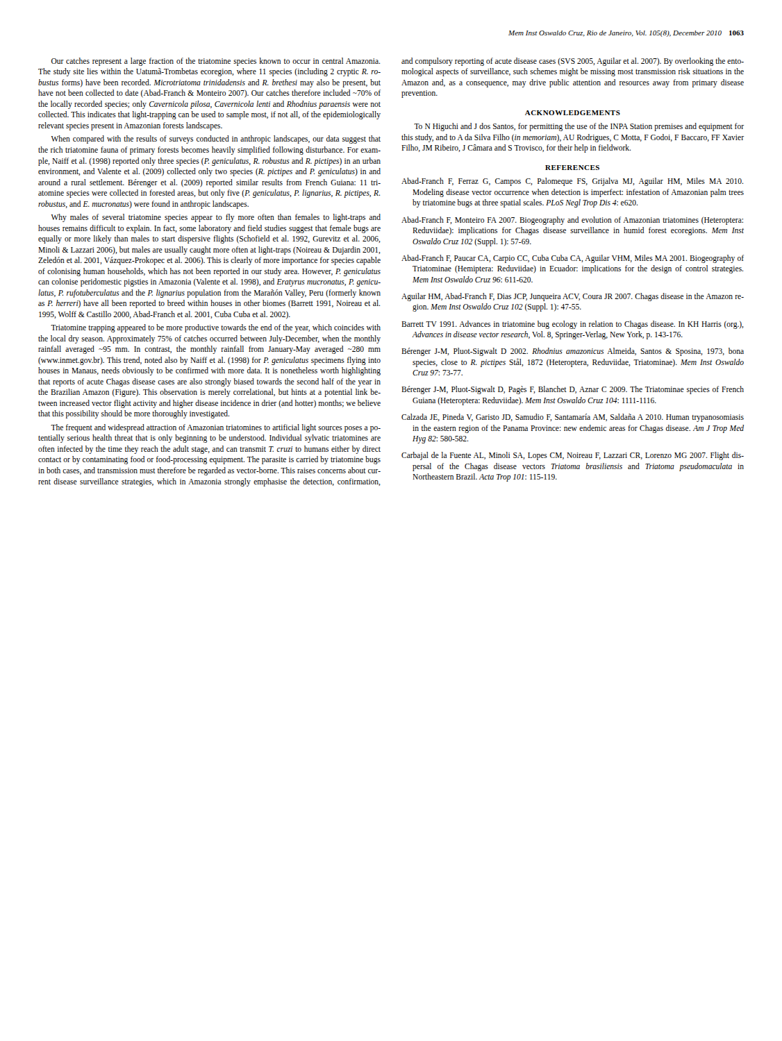Mem Inst Oswaldo Cruz, Rio de Janeiro, Vol. 105(8), December 20101063
Our catches represent a large fraction of the triatomine species known to occur in central Amazonia. The study site lies within the Uatumã-Trombetas ecoregion, where 11 species (including 2 cryptic R. robustus forms) have been recorded. Microtriatoma trinidadensis and R. brethesi may also be present, but have not been collected to date (Abad-Franch & Monteiro 2007). Our catches therefore included ~70% of the locally recorded species; only Cavernicola pilosa, Cavernicola lenti and Rhodnius paraensis were not collected. This indicates that light-trapping can be used to sample most, if not all, of the epidemiologically relevant species present in Amazonian forests landscapes.
When compared with the results of surveys conducted in anthropic landscapes, our data suggest that the rich triatomine fauna of primary forests becomes heavily simplified following disturbance. For example, Naiff et al. (1998) reported only three species (P. geniculatus, R. robustus and R. pictipes) in an urban environment, and Valente et al. (2009) collected only two species (R. pictipes and P. geniculatus) in and around a rural settlement. Bérenger et al. (2009) reported similar results from French Guiana: 11 triatomine species were collected in forested areas, but only five (P. geniculatus, P. lignarius, R. pictipes, R. robustus, and E. mucronatus) were found in anthropic landscapes.
Why males of several triatomine species appear to fly more often than females to light-traps and houses remains difficult to explain. In fact, some laboratory and field studies suggest that female bugs are equally or more likely than males to start dispersive flights (Schofield et al. 1992, Gurevitz et al. 2006, Minoli & Lazzari 2006), but males are usually caught more often at light-traps (Noireau & Dujardin 2001, Zeledón et al. 2001, Vázquez-Prokopec et al. 2006). This is clearly of more importance for species capable of colonising human households, which has not been reported in our study area. However, P. geniculatus can colonise peridomestic pigsties in Amazonia (Valente et al. 1998), and Eratyrus mucronatus, P. geniculatus, P. rufotuberculatus and the P. lignarius population from the Marañón Valley, Peru (formerly known as P. herreri) have all been reported to breed within houses in other biomes (Barrett 1991, Noireau et al. 1995, Wolff & Castillo 2000, Abad-Franch et al. 2001, Cuba Cuba et al. 2002).
Triatomine trapping appeared to be more productive towards the end of the year, which coincides with the local dry season. Approximately 75% of catches occurred between July-December, when the monthly rainfall averaged ~95 mm. In contrast, the monthly rainfall from January-May averaged ~280 mm (www.inmet.gov.br). This trend, noted also by Naiff et al. (1998) for P. geniculatus specimens flying into houses in Manaus, needs obviously to be confirmed with more data. It is nonetheless worth highlighting that reports of acute Chagas disease cases are also strongly biased towards the second half of the year in the Brazilian Amazon (Figure). This observation is merely correlational, but hints at a potential link between increased vector flight activity and higher disease incidence in drier (and hotter) months; we believe that this possibility should be more thoroughly investigated.
The frequent and widespread attraction of Amazonian triatomines to artificial light sources poses a potentially serious health threat that is only beginning to be understood. Individual sylvatic triatomines are often infected by the time they reach the adult stage, and can transmit T. cruzi to humans either by direct contact or by contaminating food or food-processing equipment. The parasite is carried by triatomine bugs in both cases, and transmission must therefore be regarded as vector-borne. This raises concerns about current disease surveillance strategies, which in Amazonia strongly emphasise the detection, confirmation, and compulsory reporting of acute disease cases (SVS 2005, Aguilar et al. 2007). By overlooking the entomological aspects of surveillance, such schemes might be missing most transmission risk situations in the Amazon and, as a consequence, may drive public attention and resources away from primary disease prevention.
Acknowledgements
To N Higuchi and J dos Santos, for permitting the use of the INPA Station premises and equipment for this study, and to A da Silva Filho (in memoriam), AU Rodrigues, C Motta, F Godoi, F Baccaro, FF Xavier Filho, JM Ribeiro, J Câmara and S Trovisco, for their help in fieldwork.
References
Abad-Franch F, Ferraz G, Campos C, Palomeque FS, Grijalva MJ, Aguilar HM, Miles MA 2010. Modeling disease vector occurrence when detection is imperfect: infestation of Amazonian palm trees by triatomine bugs at three spatial scales. PLoS Negl Trop Dis 4: e620.
Abad-Franch F, Monteiro FA 2007. Biogeography and evolution of Amazonian triatomines (Heteroptera: Reduviidae): implications for Chagas disease surveillance in humid forest ecoregions. Mem Inst Oswaldo Cruz 102 (Suppl. 1): 57-69.
Abad-Franch F, Paucar CA, Carpio CC, Cuba Cuba CA, Aguilar VHM, Miles MA 2001. Biogeography of Triatominae (Hemiptera: Reduviidae) in Ecuador: implications for the design of control strategies. Mem Inst Oswaldo Cruz 96: 611-620.
Aguilar HM, Abad-Franch F, Dias JCP, Junqueira ACV, Coura JR 2007. Chagas disease in the Amazon region. Mem Inst Oswaldo Cruz 102 (Suppl. 1): 47-55.
Barrett TV 1991. Advances in triatomine bug ecology in relation to Chagas disease. In KH Harris (org.), Advances in disease vector research, Vol. 8, Springer-Verlag, New York, p. 143-176.
Bérenger J-M, Pluot-Sigwalt D 2002. Rhodnius amazonicus Almeida, Santos & Sposina, 1973, bona species, close to R. pictipes Stål, 1872 (Heteroptera, Reduviidae, Triatominae). Mem Inst Oswaldo Cruz 97: 73-77.
Bérenger J-M, Pluot-Sigwalt D, Pagès F, Blanchet D, Aznar C 2009. The Triatominae species of French Guiana (Heteroptera: Reduviidae). Mem Inst Oswaldo Cruz 104: 1111-1116.
Calzada JE, Pineda V, Garisto JD, Samudio F, Santamaría AM, Saldaña A 2010. Human trypanosomiasis in the eastern region of the Panama Province: new endemic areas for Chagas disease. Am J Trop Med Hyg 82: 580-582.
Carbajal de la Fuente AL, Minoli SA, Lopes CM, Noireau F, Lazzari CR, Lorenzo MG 2007. Flight dispersal of the Chagas disease vectors Triatoma brasiliensis and Triatoma pseudomaculata in Northeastern Brazil. Acta Trop 101: 115-119.